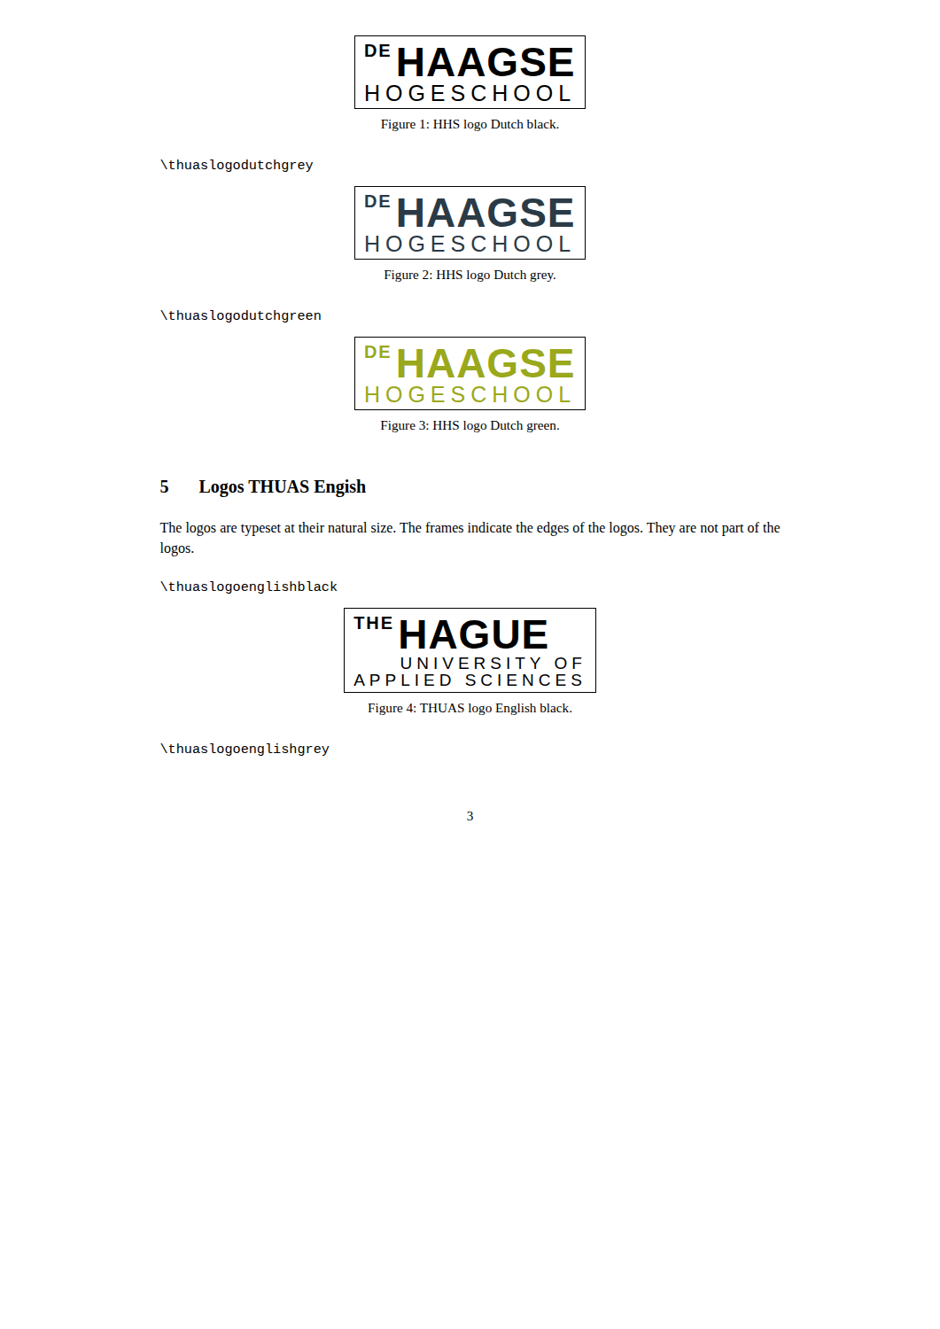DE HAAGSE
HOGESCHOOL
Figure 1: HHS logo Dutch black.
\thuaslogodutchgrey
DE HAAGSE
HOGESCHOOL
Figure 2: HHS logo Dutch grey.
\thuaslogodutchgreen
DE HAAGSE
HOGESCHOOL
Figure 3: HHS logo Dutch green.
5 Logos THUAS Engish
The logos are typeset at their natural size. The frames indicate the edges of the logos. They are not part of the logos.
\thuaslogoenglishblack
THE HAGUE
UNIVERSITY OF
APPLIED SCIENCES
Figure 4: THUAS logo English black.
\thuaslogoenglishgrey
3